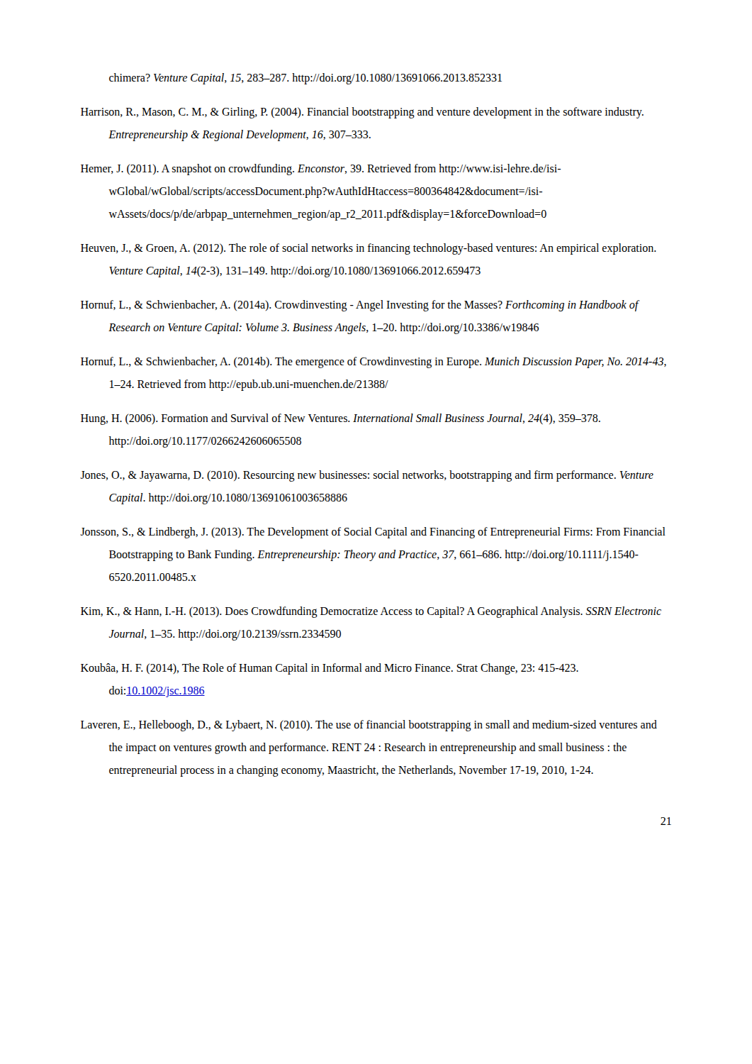chimera? Venture Capital, 15, 283–287. http://doi.org/10.1080/13691066.2013.852331
Harrison, R., Mason, C. M., & Girling, P. (2004). Financial bootstrapping and venture development in the software industry. Entrepreneurship & Regional Development, 16, 307–333.
Hemer, J. (2011). A snapshot on crowdfunding. Enconstor, 39. Retrieved from http://www.isi-lehre.de/isi-wGlobal/wGlobal/scripts/accessDocument.php?wAuthIdHtaccess=800364842&document=/isi-wAssets/docs/p/de/arbpap_unternehmen_region/ap_r2_2011.pdf&display=1&forceDownload=0
Heuven, J., & Groen, A. (2012). The role of social networks in financing technology-based ventures: An empirical exploration. Venture Capital, 14(2-3), 131–149. http://doi.org/10.1080/13691066.2012.659473
Hornuf, L., & Schwienbacher, A. (2014a). Crowdinvesting - Angel Investing for the Masses? Forthcoming in Handbook of Research on Venture Capital: Volume 3. Business Angels, 1–20. http://doi.org/10.3386/w19846
Hornuf, L., & Schwienbacher, A. (2014b). The emergence of Crowdinvesting in Europe. Munich Discussion Paper, No. 2014-43, 1–24. Retrieved from http://epub.ub.uni-muenchen.de/21388/
Hung, H. (2006). Formation and Survival of New Ventures. International Small Business Journal, 24(4), 359–378. http://doi.org/10.1177/0266242606065508
Jones, O., & Jayawarna, D. (2010). Resourcing new businesses: social networks, bootstrapping and firm performance. Venture Capital. http://doi.org/10.1080/13691061003658886
Jonsson, S., & Lindbergh, J. (2013). The Development of Social Capital and Financing of Entrepreneurial Firms: From Financial Bootstrapping to Bank Funding. Entrepreneurship: Theory and Practice, 37, 661–686. http://doi.org/10.1111/j.1540-6520.2011.00485.x
Kim, K., & Hann, I.-H. (2013). Does Crowdfunding Democratize Access to Capital? A Geographical Analysis. SSRN Electronic Journal, 1–35. http://doi.org/10.2139/ssrn.2334590
Koubâa, H. F. (2014), The Role of Human Capital in Informal and Micro Finance. Strat Change, 23: 415-423. doi:10.1002/jsc.1986
Laveren, E., Helleboogh, D., & Lybaert, N. (2010). The use of financial bootstrapping in small and medium-sized ventures and the impact on ventures growth and performance. RENT 24 : Research in entrepreneurship and small business : the entrepreneurial process in a changing economy, Maastricht, the Netherlands, November 17-19, 2010, 1-24.
21